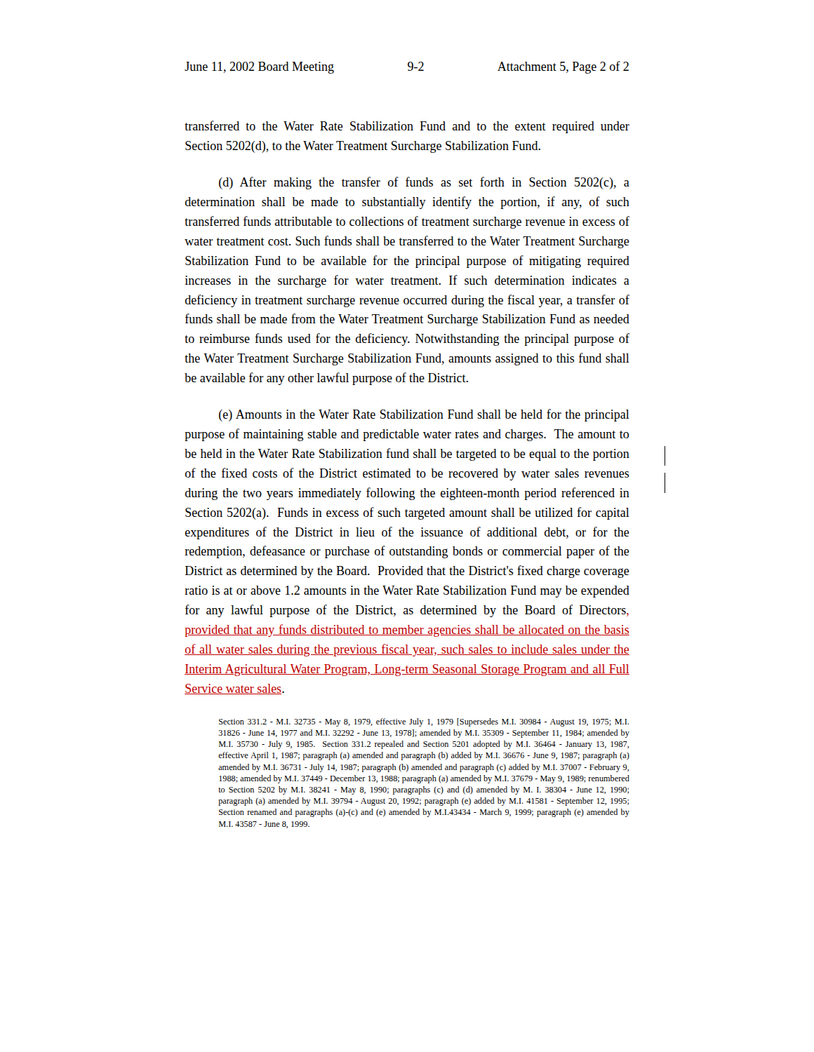June 11, 2002 Board Meeting
9-2
Attachment 5, Page 2 of 2
transferred to the Water Rate Stabilization Fund and to the extent required under Section 5202(d), to the Water Treatment Surcharge Stabilization Fund.
(d) After making the transfer of funds as set forth in Section 5202(c), a determination shall be made to substantially identify the portion, if any, of such transferred funds attributable to collections of treatment surcharge revenue in excess of water treatment cost. Such funds shall be transferred to the Water Treatment Surcharge Stabilization Fund to be available for the principal purpose of mitigating required increases in the surcharge for water treatment. If such determination indicates a deficiency in treatment surcharge revenue occurred during the fiscal year, a transfer of funds shall be made from the Water Treatment Surcharge Stabilization Fund as needed to reimburse funds used for the deficiency. Notwithstanding the principal purpose of the Water Treatment Surcharge Stabilization Fund, amounts assigned to this fund shall be available for any other lawful purpose of the District.
(e) Amounts in the Water Rate Stabilization Fund shall be held for the principal purpose of maintaining stable and predictable water rates and charges. The amount to be held in the Water Rate Stabilization fund shall be targeted to be equal to the portion of the fixed costs of the District estimated to be recovered by water sales revenues during the two years immediately following the eighteen-month period referenced in Section 5202(a). Funds in excess of such targeted amount shall be utilized for capital expenditures of the District in lieu of the issuance of additional debt, or for the redemption, defeasance or purchase of outstanding bonds or commercial paper of the District as determined by the Board. Provided that the District's fixed charge coverage ratio is at or above 1.2 amounts in the Water Rate Stabilization Fund may be expended for any lawful purpose of the District, as determined by the Board of Directors, provided that any funds distributed to member agencies shall be allocated on the basis of all water sales during the previous fiscal year, such sales to include sales under the Interim Agricultural Water Program, Long-term Seasonal Storage Program and all Full Service water sales.
Section 331.2 - M.I. 32735 - May 8, 1979, effective July 1, 1979 [Supersedes M.I. 30984 - August 19, 1975; M.I. 31826 - June 14, 1977 and M.I. 32292 - June 13, 1978]; amended by M.I. 35309 - September 11, 1984; amended by M.I. 35730 - July 9, 1985. Section 331.2 repealed and Section 5201 adopted by M.I. 36464 - January 13, 1987, effective April 1, 1987; paragraph (a) amended and paragraph (b) added by M.I. 36676 - June 9, 1987; paragraph (a) amended by M.I. 36731 - July 14, 1987; paragraph (b) amended and paragraph (c) added by M.I. 37007 - February 9, 1988; amended by M.I. 37449 - December 13, 1988; paragraph (a) amended by M.I. 37679 - May 9, 1989; renumbered to Section 5202 by M.I. 38241 - May 8, 1990; paragraphs (c) and (d) amended by M. I. 38304 - June 12, 1990; paragraph (a) amended by M.I. 39794 - August 20, 1992; paragraph (e) added by M.I. 41581 - September 12, 1995; Section renamed and paragraphs (a)-(c) and (e) amended by M.I.43434 - March 9, 1999; paragraph (e) amended by M.I. 43587 - June 8, 1999.